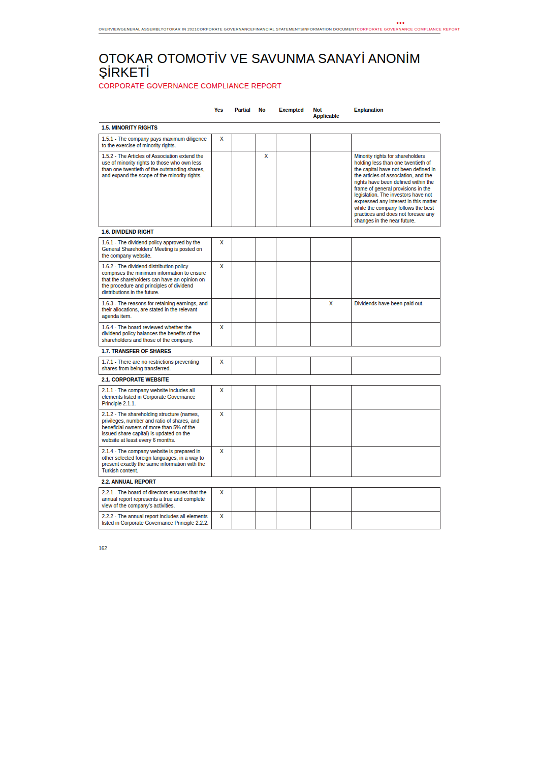•••
OVERVIEW GENERAL ASSEMBLY OTOKAR IN 2021 CORPORATE GOVERNANCE FINANCIAL STATEMENTS INFORMATION DOCUMENT CORPORATE GOVERNANCE COMPLIANCE REPORT
OTOKAR OTOMOTİV VE SAVUNMA SANAYİ ANONİM ŞİRKETİ
CORPORATE GOVERNANCE COMPLIANCE REPORT
| | Yes | Partial | No | Exempted | Not Applicable | Explanation |
| --- | --- | --- | --- | --- | --- | --- |
| 1.5. MINORITY RIGHTS |
| 1.5.1 - The company pays maximum diligence to the exercise of minority rights. | X | | | | | |
| 1.5.2 - The Articles of Association extend the use of minority rights to those who own less than one twentieth of the outstanding shares, and expand the scope of the minority rights. | | | X | | | Minority rights for shareholders holding less than one twentieth of the capital have not been defined in the articles of association, and the rights have been defined within the frame of general provisions in the legislation. The investors have not expressed any interest in this matter while the company follows the best practices and does not foresee any changes in the near future. |
| 1.6. DIVIDEND RIGHT |
| 1.6.1 - The dividend policy approved by the General Shareholders' Meeting is posted on the company website. | X | | | | | |
| 1.6.2 - The dividend distribution policy comprises the minimum information to ensure that the shareholders can have an opinion on the procedure and principles of dividend distributions in the future. | X | | | | | |
| 1.6.3 - The reasons for retaining earnings, and their allocations, are stated in the relevant agenda item. | | | | | X | Dividends have been paid out. |
| 1.6.4 - The board reviewed whether the dividend policy balances the benefits of the shareholders and those of the company. | X | | | | | |
| 1.7. TRANSFER OF SHARES |
| 1.7.1 - There are no restrictions preventing shares from being transferred. | X | | | | | |
| 2.1. CORPORATE WEBSITE |
| 2.1.1 - The company website includes all elements listed in Corporate Governance Principle 2.1.1. | X | | | | | |
| 2.1.2 - The shareholding structure (names, privileges, number and ratio of shares, and beneficial owners of more than 5% of the issued share capital) is updated on the website at least every 6 months. | X | | | | | |
| 2.1.4 - The company website is prepared in other selected foreign languages, in a way to present exactly the same information with the Turkish content. | X | | | | | |
| 2.2. ANNUAL REPORT |
| 2.2.1 - The board of directors ensures that the annual report represents a true and complete view of the company's activities. | X | | | | | |
| 2.2.2 - The annual report includes all elements listed in Corporate Governance Principle 2.2.2. | X | | | | | |
162